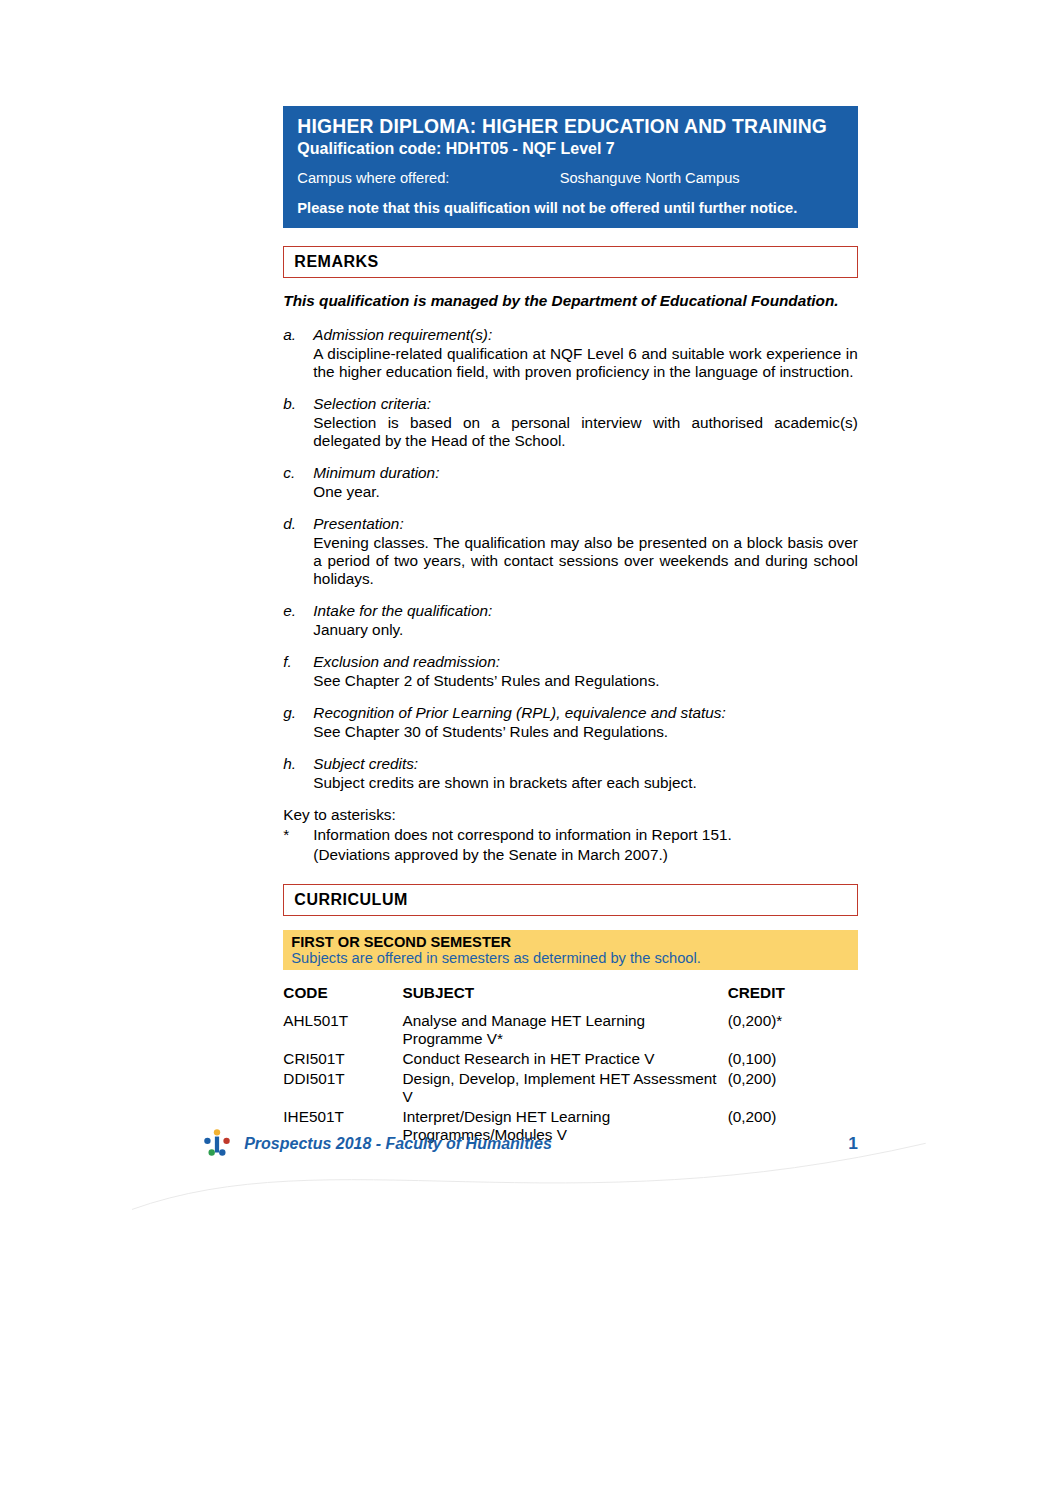HIGHER DIPLOMA: HIGHER EDUCATION AND TRAINING
Qualification code: HDHT05 - NQF Level 7
Campus where offered:
Soshanguve North Campus
Please note that this qualification will not be offered until further notice.
REMARKS
This qualification is managed by the Department of Educational Foundation.
a.
Admission requirement(s):
A discipline-related qualification at NQF Level 6 and suitable work experience in the higher education field, with proven proficiency in the language of instruction.
b.
Selection criteria:
Selection is based on a personal interview with authorised academic(s) delegated by the Head of the School.
c.
Minimum duration:
One year.
d.
Presentation:
Evening classes. The qualification may also be presented on a block basis over a period of two years, with contact sessions over weekends and during school holidays.
e.
Intake for the qualification:
January only.
f.
Exclusion and readmission:
See Chapter 2 of Students’ Rules and Regulations.
g.
Recognition of Prior Learning (RPL), equivalence and status:
See Chapter 30 of Students’ Rules and Regulations.
h.
Subject credits:
Subject credits are shown in brackets after each subject.
Key to asterisks:
*
Information does not correspond to information in Report 151.
(Deviations approved by the Senate in March 2007.)
CURRICULUM
FIRST OR SECOND SEMESTER
Subjects are offered in semesters as determined by the school.
| CODE | SUBJECT | CREDIT |
| --- | --- | --- |
| AHL501T | Analyse and Manage HET Learning Programme V* | (0,200)* |
| CRI501T | Conduct Research in HET Practice V | (0,100) |
| DDI501T | Design, Develop, Implement HET Assessment V | (0,200) |
| IHE501T | Interpret/Design HET Learning Programmes/Modules V | (0,200) |
Prospectus 2018 - Faculty of Humanities
1